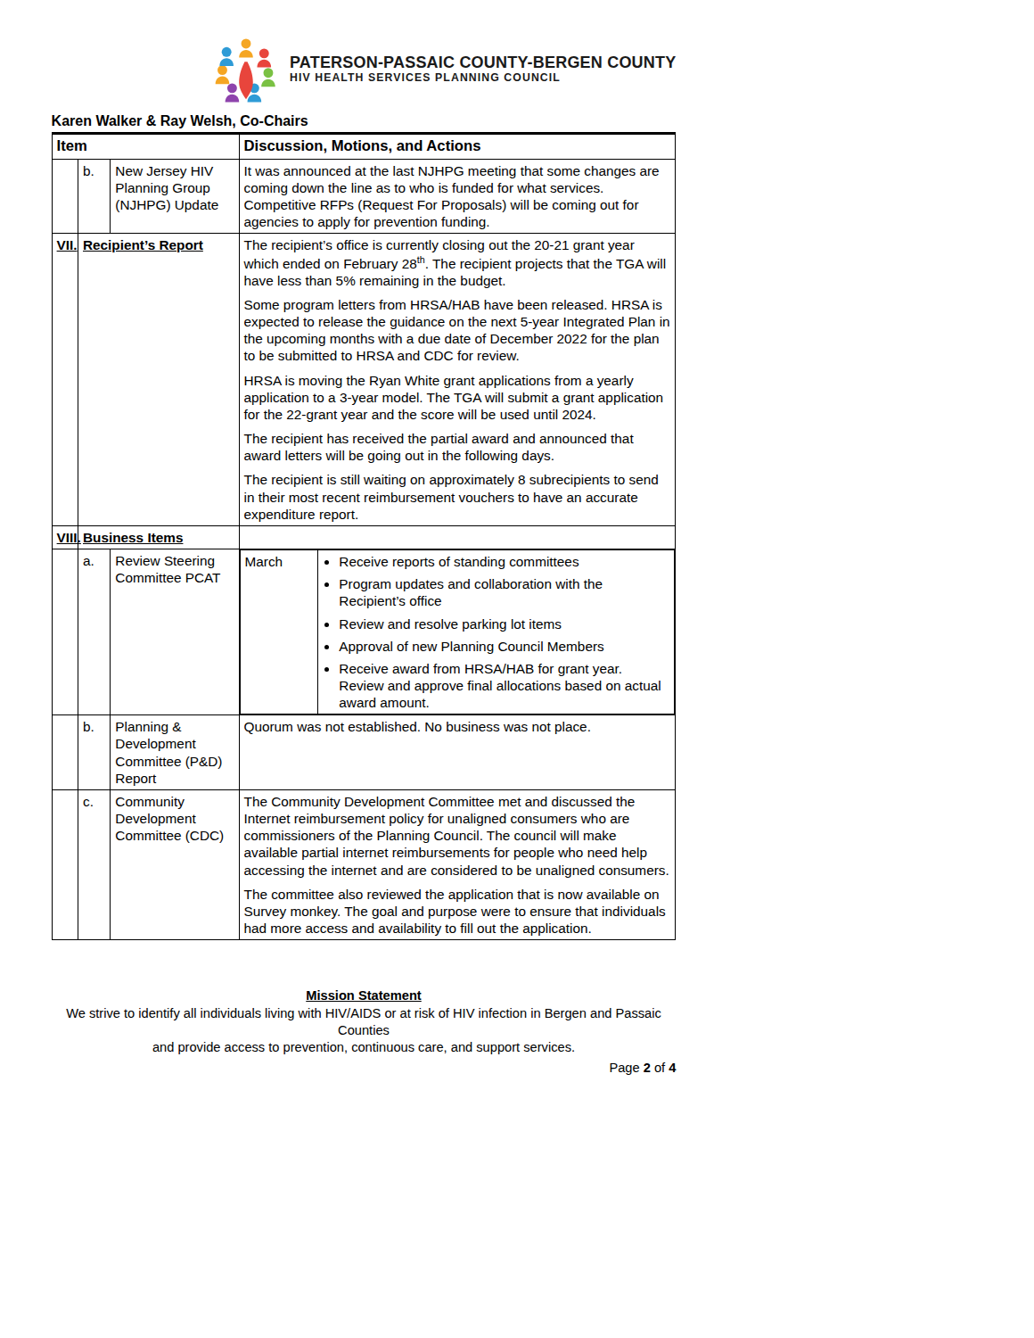PATERSON-PASSAIC COUNTY-BERGEN COUNTY
HIV HEALTH SERVICES PLANNING COUNCIL
Karen Walker & Ray Welsh, Co-Chairs
| Item | Discussion, Motions, and Actions |
| --- | --- |
| | b. | New Jersey HIV Planning Group (NJHPG) Update | It was announced at the last NJHPG meeting that some changes are coming down the line as to who is funded for what services. Competitive RFPs (Request For Proposals) will be coming out for agencies to apply for prevention funding. |
| VII. | Recipient’s Report | The recipient’s office is currently closing out the 20-21 grant year which ended on February 28 th . The recipient projects that the TGA will have less than 5% remaining in the budget. Some program letters from HRSA/HAB have been released. HRSA is expected to release the guidance on the next 5-year Integrated Plan in the upcoming months with a due date of December 2022 for the plan to be submitted to HRSA and CDC for review. HRSA is moving the Ryan White grant applications from a yearly application to a 3-year model. The TGA will submit a grant application for the 22-grant year and the score will be used until 2024. The recipient has received the partial award and announced that award letters will be going out in the following days. The recipient is still waiting on approximately 8 subrecipients to send in their most recent reimbursement vouchers to have an accurate expenditure report. |
| VIII. | Business Items | |
| | a. | Review Steering Committee PCAT | / March / Receive reports of standing committees Program updates and collaboration with the Recipient’s office Review and resolve parking lot items Approval of new Planning Council Members Receive award from HRSA/HAB for grant year. Review and approve final allocations based on actual award amount. / |
| | b. | Planning & Development Committee (P&D) Report | Quorum was not established. No business was not place. |
| | c. | Community Development Committee (CDC) | The Community Development Committee met and discussed the Internet reimbursement policy for unaligned consumers who are commissioners of the Planning Council. The council will make available partial internet reimbursements for people who need help accessing the internet and are considered to be unaligned consumers. The committee also reviewed the application that is now available on Survey monkey. The goal and purpose were to ensure that individuals had more access and availability to fill out the application. |
Mission Statement
We strive to identify all individuals living with HIV/AIDS or at risk of HIV infection in Bergen and Passaic Counties
and provide access to prevention, continuous care, and support services.
Page 2 of 4